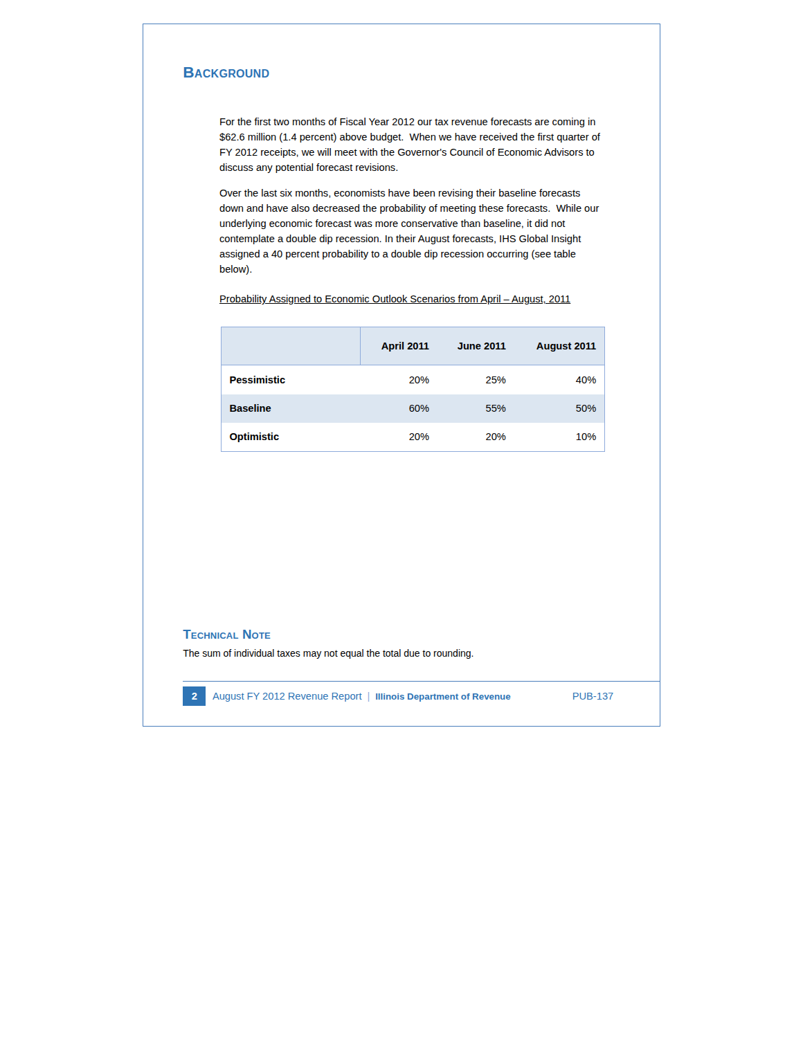Background
For the first two months of Fiscal Year 2012 our tax revenue forecasts are coming in $62.6 million (1.4 percent) above budget. When we have received the first quarter of FY 2012 receipts, we will meet with the Governor's Council of Economic Advisors to discuss any potential forecast revisions.
Over the last six months, economists have been revising their baseline forecasts down and have also decreased the probability of meeting these forecasts. While our underlying economic forecast was more conservative than baseline, it did not contemplate a double dip recession. In their August forecasts, IHS Global Insight assigned a 40 percent probability to a double dip recession occurring (see table below).
Probability Assigned to Economic Outlook Scenarios from April – August, 2011
| | April 2011 | June 2011 | August 2011 |
| --- | --- | --- | --- |
| Pessimistic | 20% | 25% | 40% |
| Baseline | 60% | 55% | 50% |
| Optimistic | 20% | 20% | 10% |
Technical Note
The sum of individual taxes may not equal the total due to rounding.
2 August FY 2012 Revenue Report | Illinois Department of Revenue PUB-137